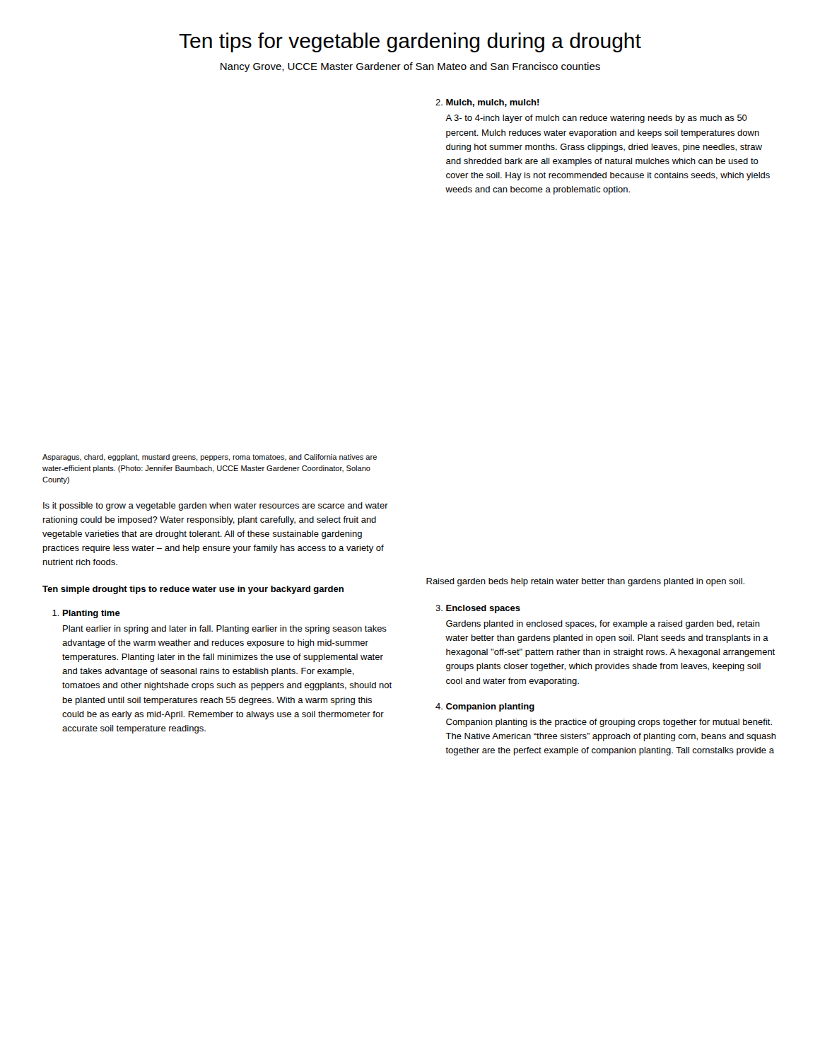Ten tips for vegetable gardening during a drought
Nancy Grove, UCCE Master Gardener of San Mateo and San Francisco counties
Asparagus, chard, eggplant, mustard greens, peppers, roma tomatoes, and California natives are water-efficient plants. (Photo: Jennifer Baumbach, UCCE Master Gardener Coordinator, Solano County)
Is it possible to grow a vegetable garden when water resources are scarce and water rationing could be imposed? Water responsibly, plant carefully, and select fruit and vegetable varieties that are drought tolerant. All of these sustainable gardening practices require less water – and help ensure your family has access to a variety of nutrient rich foods.
Ten simple drought tips to reduce water use in your backyard garden
Planting time Plant earlier in spring and later in fall. Planting earlier in the spring season takes advantage of the warm weather and reduces exposure to high mid-summer temperatures. Planting later in the fall minimizes the use of supplemental water and takes advantage of seasonal rains to establish plants. For example, tomatoes and other nightshade crops such as peppers and eggplants, should not be planted until soil temperatures reach 55 degrees. With a warm spring this could be as early as mid-April. Remember to always use a soil thermometer for accurate soil temperature readings.
Mulch, mulch, mulch! A 3- to 4-inch layer of mulch can reduce watering needs by as much as 50 percent. Mulch reduces water evaporation and keeps soil temperatures down during hot summer months. Grass clippings, dried leaves, pine needles, straw and shredded bark are all examples of natural mulches which can be used to cover the soil. Hay is not recommended because it contains seeds, which yields weeds and can become a problematic option.
Raised garden beds help retain water better than gardens planted in open soil.
Enclosed spaces Gardens planted in enclosed spaces, for example a raised garden bed, retain water better than gardens planted in open soil. Plant seeds and transplants in a hexagonal "off-set" pattern rather than in straight rows. A hexagonal arrangement groups plants closer together, which provides shade from leaves, keeping soil cool and water from evaporating.
Companion planting Companion planting is the practice of grouping crops together for mutual benefit. The Native American “three sisters” approach of planting corn, beans and squash together are the perfect example of companion planting. Tall cornstalks provide a